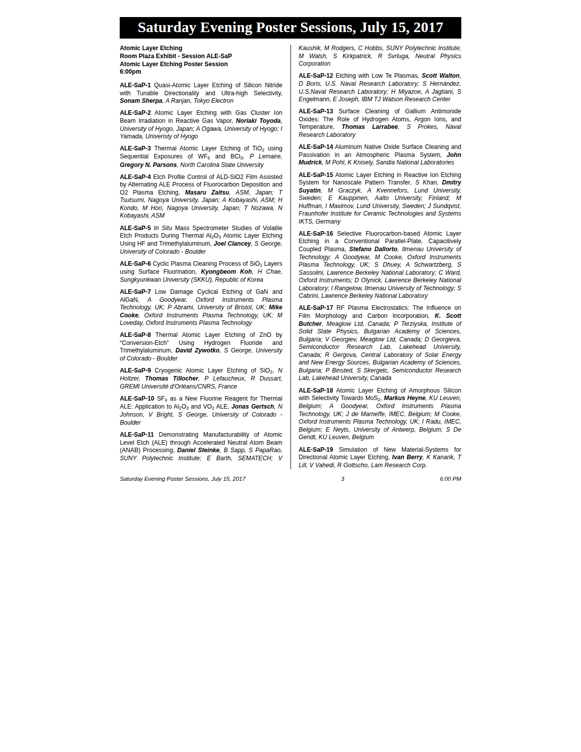Saturday Evening Poster Sessions, July 15, 2017
Atomic Layer Etching
Room Plaza Exhibit - Session ALE-SaP
Atomic Layer Etching Poster Session
6:00pm
ALE-SaP-1 Quasi-Atomic Layer Etching of Silicon Nitride with Tunable Directionality and Ultra-high Selectivity, Sonam Sherpa, A Ranjan, Tokyo Electron
ALE-SaP-2 Atomic Layer Etching with Gas Cluster Ion Beam Irradiation in Reactive Gas Vapor, Noriaki Toyoda, University of Hyogo, Japan; A Ogawa, University of Hyogo; I Yamada, Univeristy of Hyogo
ALE-SaP-3 Thermal Atomic Layer Etching of TiO2 using Sequential Exposures of WF6 and BCl3, P Lemaire, Gregory N. Parsons, North Carolina State University
ALE-SaP-4 Etch Profile Control of ALD-SiO2 Film Assisted by Alternating ALE Process of Fluorocarbon Deposition and O2 Plasma Etching, Masaru Zaitsu, ASM, Japan; T Tsutsumi, Nagoya University, Japan; A Kobayashi, ASM; H Kondo, M Hori, Nagoya University, Japan; T Nozawa, N Kobayashi, ASM
ALE-SaP-5 In Situ Mass Spectrometer Studies of Volatile Etch Products During Thermal Al2 O3 Atomic Layer Etching Using HF and Trimethylaluminum, Joel Clancey, S George, University of Colorado - Boulder
ALE-SaP-6 Cyclic Plasma Cleaning Process of SiO2 Layers using Surface Fluorination, Kyongbeom Koh, H Chae, Sungkyunkwan University (SKKU), Republic of Korea
ALE-SaP-7 Low Damage Cyclical Etching of GaN and AlGaN, A Goodyear, Oxford Instruments Plasma Technology, UK; P Abrami, University of Bristol, UK; Mike Cooke, Oxford Instruments Plasma Technology, UK; M Loveday, Oxford Instruments Plasma Technology
ALE-SaP-8 Thermal Atomic Layer Etching of ZnO by “Conversion-Etch” Using Hydrogen Fluoride and Trimethylaluminum, David Zywotko, S George, University of Colorado - Boulder
ALE-SaP-9 Cryogenic Atomic Layer Etching of SiO2, N Holtzer, Thomas Tillocher, P Lefaucheux, R Dussart, GREMI Université d'Orléans/CNRS, France
ALE-SaP-10 SF4 as a New Fluorine Reagent for Thermal ALE: Application to Al2 O3 and VO2 ALE, Jonas Gertsch, N Johnson, V Bright, S George, University of Colorado - Boulder
ALE-SaP-11 Demonstrating Manufacturability of Atomic Level Etch (ALE) through Accelerated Neutral Atom Beam (ANAB) Processing, Daniel Steinke, B Sapp, S PapaRao, SUNY Polytechnic Institute; E Barth, SEMATECH; V Kaushik, M Rodgers, C Hobbs, SUNY Polytechnic Institute; M Walsh, S Kirkpatrick, R Svrluga, Neutral Physics Corporation
ALE-SaP-12 Etching with Low Te Plasmas, Scott Walton, D Boris, U.S. Naval Research Laboratory; S Hernández, U.S.Naval Research Laboratory; H Miyazoe, A Jagtiani, S Engelmann, E Joseph, IBM TJ Watson Research Center
ALE-SaP-13 Surface Cleaning of Gallium Antimonide Oxides: The Role of Hydrogen Atoms, Argon Ions, and Temperature, Thomas Larrabee, S Prokes, Naval Research Laboratory
ALE-SaP-14 Aluminum Native Oxide Surface Cleaning and Passivation in an Atmospheric Plasma System, John Mudrick, M Pohl, K Knisely, Sandia National Laboratories
ALE-SaP-15 Atomic Layer Etching in Reactive Ion Etching System for Nanoscale Pattern Transfer, S Khan, Dmitry Suyatin, M Graczyk, A Kvennefors, Lund University, Sweden; E Kauppinen, Aalto University, Finland; M Huffman, I Maximov, Lund University, Sweden; J Sundqvist, Fraunhofer Institute for Ceramic Technologies and Systems IKTS, Germany
ALE-SaP-16 Selective Fluorocarbon-based Atomic Layer Etching in a Conventional Parallel-Plate, Capacitively Coupled Plasma, Stefano Dallorto, Ilmenau University of Technology; A Goodyear, M Cooke, Oxford Instruments Plasma Technology, UK; S Dhuey, A Schwartzberg, S Sassolini, Lawrence Berkeley National Laboratory; C Ward, Oxford Instruments; D Olynick, Lawrence Berkeley National Laboratory; I Rangelow, Ilmenau University of Technology; S Cabrini, Lawrence Berkeley National Laboratory
ALE-SaP-17 RF Plasma Electrostatics: The Influence on Film Morphology and Carbon Incorporation, K. Scott Butcher, Meaglow Ltd, Canada; P Terziyska, Institute of Solid State Physics, Bulgarian Academy of Sciences, Bulgaria; V Georgiev, Meaglow Ltd, Canada; D Georgieva, Semiconductor Research Lab, Lakehead University, Canada; R Gergova, Central Laboratory of Solar Energy and New Energy Sources, Bulgarian Academy of Sciences, Bulgaria; P Binsted, S Skergetc, Semiconductor Research Lab, Lakehead University, Canada
ALE-SaP-18 Atomic Layer Etching of Amorphous Silicon with Selectivity Towards MoS2, Markus Heyne, KU Leuven, Belgium; A Goodyear, Oxford Instruments Plasma Technology, UK; J de Marneffe, IMEC, Belgium; M Cooke, Oxford Instruments Plasma Technology, UK; I Radu, IMEC, Belgium; E Neyts, University of Antwerp, Belgium; S De Gendt, KU Leuven, Belgium
ALE-SaP-19 Simulation of New Material-Systems for Directional Atomic Layer Etching, Ivan Berry, K Kanarik, T Lill, V Vahedi, R Gottscho, Lam Research Corp.
Saturday Evening Poster Sessions, July 15, 2017 6:00 PM
3